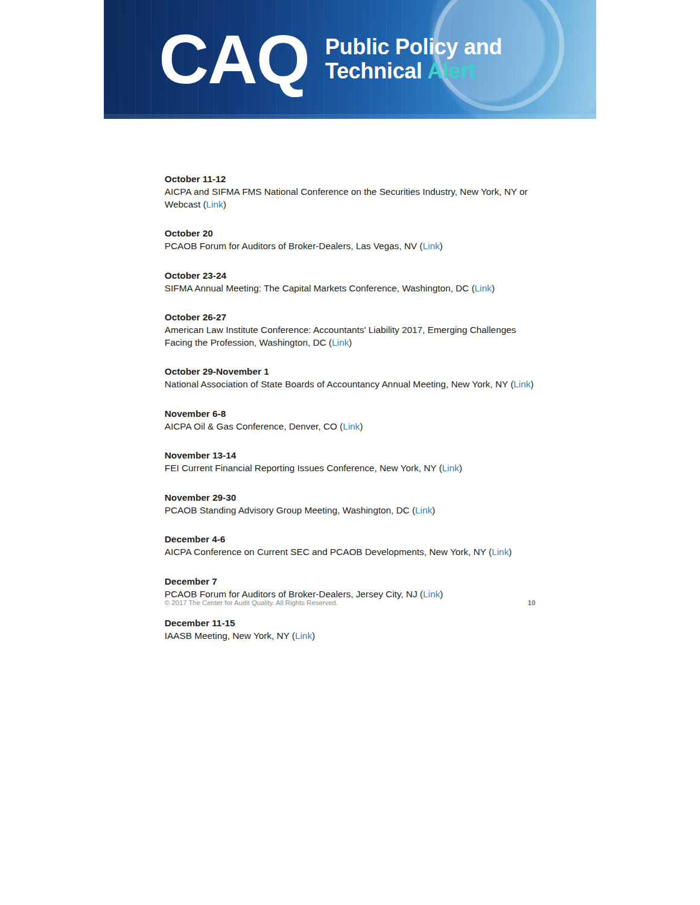CAQ
Public Policy and
Technical Alert
October 11-12
AICPA and SIFMA FMS National Conference on the Securities Industry, New York, NY or Webcast (Link)
October 20
PCAOB Forum for Auditors of Broker-Dealers, Las Vegas, NV (Link)
October 23-24
SIFMA Annual Meeting: The Capital Markets Conference, Washington, DC (Link)
October 26-27
American Law Institute Conference: Accountants' Liability 2017, Emerging Challenges Facing the Profession, Washington, DC (Link)
October 29-November 1
National Association of State Boards of Accountancy Annual Meeting, New York, NY (Link)
November 6-8
AICPA Oil & Gas Conference, Denver, CO (Link)
November 13-14
FEI Current Financial Reporting Issues Conference, New York, NY (Link)
November 29-30
PCAOB Standing Advisory Group Meeting, Washington, DC (Link)
December 4-6
AICPA Conference on Current SEC and PCAOB Developments, New York, NY (Link)
December 7
PCAOB Forum for Auditors of Broker-Dealers, Jersey City, NJ (Link)
December 11-15
IAASB Meeting, New York, NY (Link)
© 2017 The Center for Audit Quality. All Rights Reserved.
10